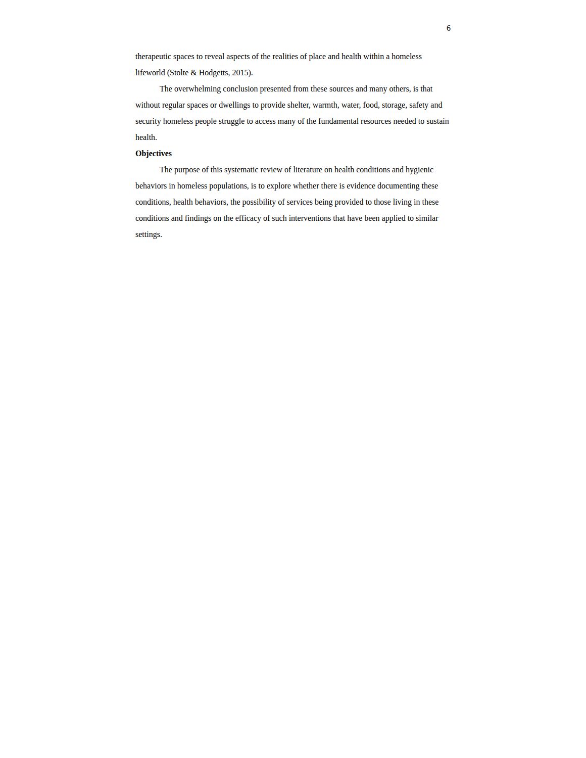6
therapeutic spaces to reveal aspects of the realities of place and health within a homeless lifeworld (Stolte & Hodgetts, 2015).
The overwhelming conclusion presented from these sources and many others, is that without regular spaces or dwellings to provide shelter, warmth, water, food, storage, safety and security homeless people struggle to access many of the fundamental resources needed to sustain health.
Objectives
The purpose of this systematic review of literature on health conditions and hygienic behaviors in homeless populations, is to explore whether there is evidence documenting these conditions, health behaviors, the possibility of services being provided to those living in these conditions and findings on the efficacy of such interventions that have been applied to similar settings.